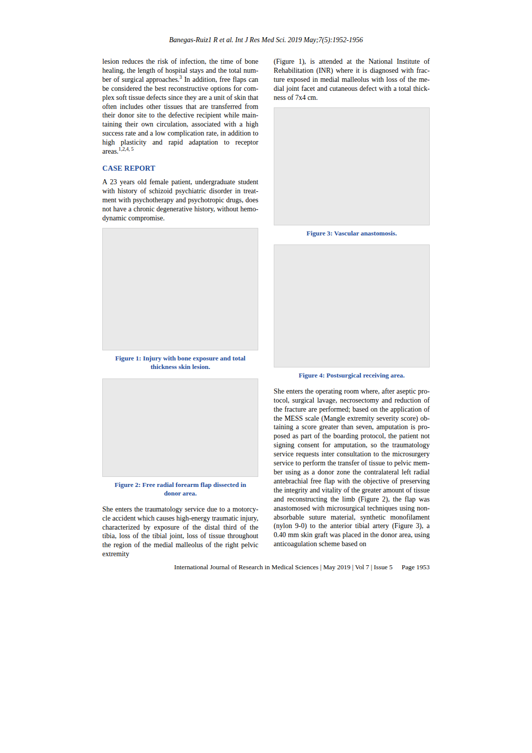Banegas-Ruiz1 R et al. Int J Res Med Sci. 2019 May;7(5):1952-1956
lesion reduces the risk of infection, the time of bone healing, the length of hospital stays and the total number of surgical approaches.3 In addition, free flaps can be considered the best reconstructive options for complex soft tissue defects since they are a unit of skin that often includes other tissues that are transferred from their donor site to the defective recipient while maintaining their own circulation, associated with a high success rate and a low complication rate, in addition to high plasticity and rapid adaptation to receptor areas.1,2,4, 5
CASE REPORT
A 23 years old female patient, undergraduate student with history of schizoid psychiatric disorder in treatment with psychotherapy and psychotropic drugs, does not have a chronic degenerative history, without hemodynamic compromise.
Figure 1: Injury with bone exposure and total
thickness skin lesion.
Figure 2: Free radial forearm flap dissected in
donor area.
She enters the traumatology service due to a motorcycle accident which causes high-energy traumatic injury, characterized by exposure of the distal third of the tibia, loss of the tibial joint, loss of tissue throughout the region of the medial malleolus of the right pelvic extremity
(Figure 1), is attended at the National Institute of Rehabilitation (INR) where it is diagnosed with fracture exposed in medial malleolus with loss of the medial joint facet and cutaneous defect with a total thickness of 7x4 cm.
Figure 3: Vascular anastomosis.
Figure 4: Postsurgical receiving area.
She enters the operating room where, after aseptic protocol, surgical lavage, necrosectomy and reduction of the fracture are performed; based on the application of the MESS scale (Mangle extremity severity score) obtaining a score greater than seven, amputation is proposed as part of the boarding protocol, the patient not signing consent for amputation, so the traumatology service requests inter consultation to the microsurgery service to perform the transfer of tissue to pelvic member using as a donor zone the contralateral left radial antebrachial free flap with the objective of preserving the integrity and vitality of the greater amount of tissue and reconstructing the limb (Figure 2), the flap was anastomosed with microsurgical techniques using non-absorbable suture material, synthetic monofilament (nylon 9-0) to the anterior tibial artery (Figure 3), a 0.40 mm skin graft was placed in the donor area, using anticoagulation scheme based on
International Journal of Research in Medical Sciences | May 2019 | Vol 7 | Issue 5Page 1953